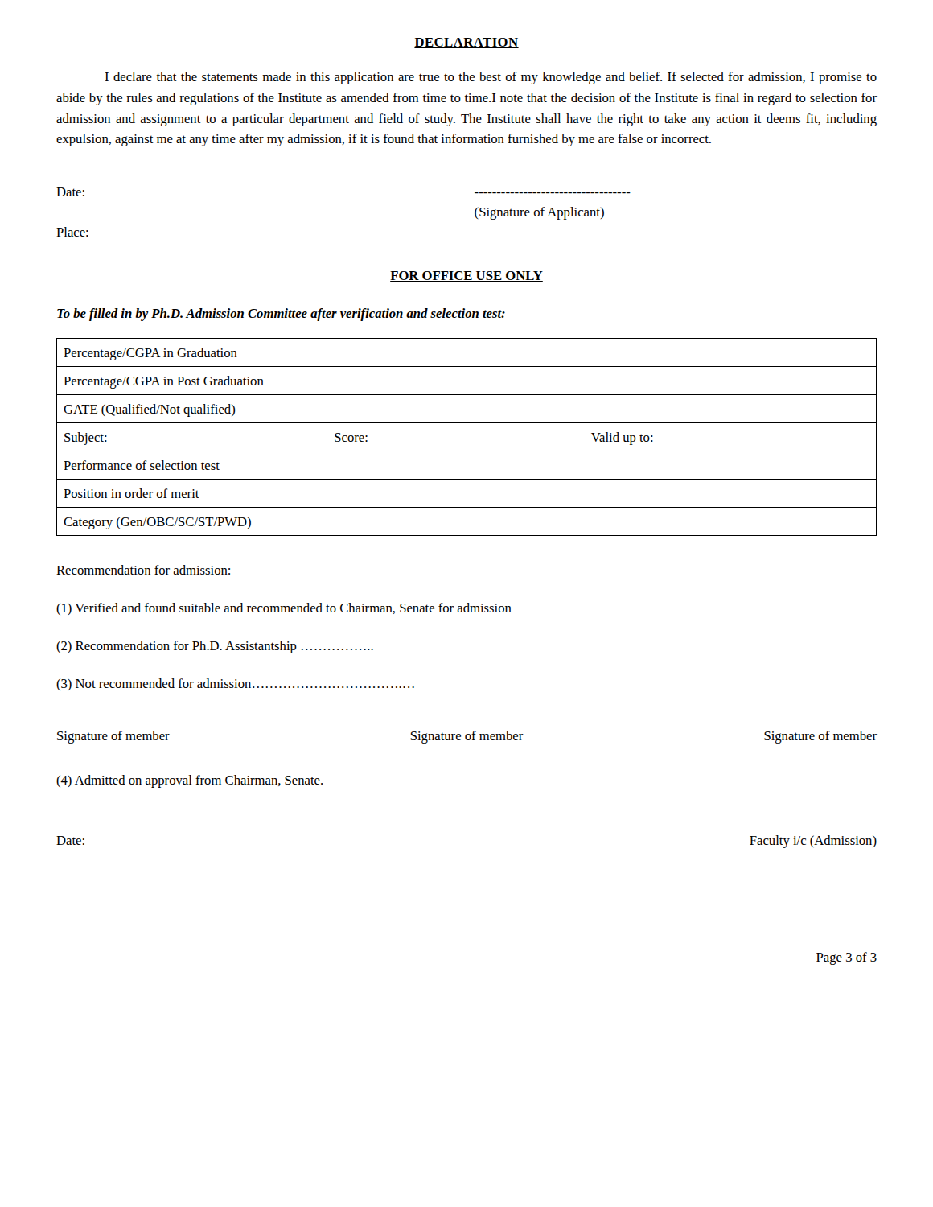DECLARATION
I declare that the statements made in this application are true to the best of my knowledge and belief. If selected for admission, I promise to abide by the rules and regulations of the Institute as amended from time to time.I note that the decision of the Institute is final in regard to selection for admission and assignment to a particular department and field of study. The Institute shall have the right to take any action it deems fit, including expulsion, against me at any time after my admission, if it is found that information furnished by me are false or incorrect.
Date:
-----------------------------------
(Signature of Applicant)
Place:
FOR OFFICE USE ONLY
To be filled in by Ph.D. Admission Committee after verification and selection test:
| Percentage/CGPA in Graduation | |
| Percentage/CGPA in Post Graduation | |
| GATE (Qualified/Not qualified) | |
| Subject: | Score: Valid up to: |
| Performance of selection test | |
| Position in order of merit | |
| Category (Gen/OBC/SC/ST/PWD) | |
Recommendation for admission:
(1) Verified and found suitable and recommended to Chairman, Senate for admission
(2) Recommendation for Ph.D. Assistantship ……………..
(3) Not recommended for admission…………………………….…
Signature of member
Signature of member
Signature of member
(4) Admitted on approval from Chairman, Senate.
Date:
Faculty i/c (Admission)
Page 3 of 3